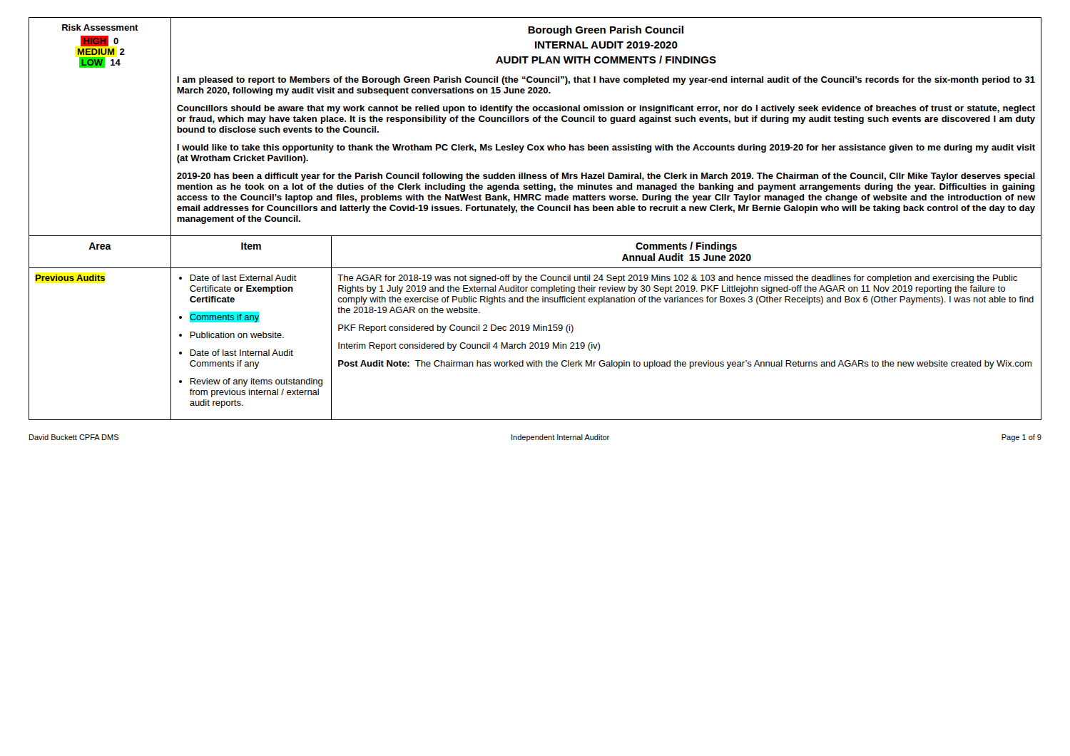| Risk Assessment HIGH 0 MEDIUM 2 LOW 14 | Borough Green Parish Council INTERNAL AUDIT 2019-2020 AUDIT PLAN WITH COMMENTS / FINDINGS I am pleased to report to Members of the Borough Green Parish Council (the “Council”), that I have completed my year-end internal audit of the Council’s records for the six-month period to 31 March 2020, following my audit visit and subsequent conversations on 15 June 2020. Councillors should be aware that my work cannot be relied upon to identify the occasional omission or insignificant error, nor do I actively seek evidence of breaches of trust or statute, neglect or fraud, which may have taken place. It is the responsibility of the Councillors of the Council to guard against such events, but if during my audit testing such events are discovered I am duty bound to disclose such events to the Council. I would like to take this opportunity to thank the Wrotham PC Clerk, Ms Lesley Cox who has been assisting with the Accounts during 2019-20 for her assistance given to me during my audit visit (at Wrotham Cricket Pavilion). 2019-20 has been a difficult year for the Parish Council following the sudden illness of Mrs Hazel Damiral, the Clerk in March 2019. The Chairman of the Council, Cllr Mike Taylor deserves special mention as he took on a lot of the duties of the Clerk including the agenda setting, the minutes and managed the banking and payment arrangements during the year. Difficulties in gaining access to the Council’s laptop and files, problems with the NatWest Bank, HMRC made matters worse. During the year Cllr Taylor managed the change of website and the introduction of new email addresses for Councillors and latterly the Covid-19 issues. Fortunately, the Council has been able to recruit a new Clerk, Mr Bernie Galopin who will be taking back control of the day to day management of the Council. |
| Area | Item | Comments / Findings Annual Audit 15 June 2020 |
| Previous Audits | Date of last External Audit Certificate or Exemption Certificate Comments if any Publication on website. Date of last Internal Audit Comments if any Review of any items outstanding from previous internal / external audit reports. | The AGAR for 2018-19 was not signed-off by the Council until 24 Sept 2019 Mins 102 & 103 and hence missed the deadlines for completion and exercising the Public Rights by 1 July 2019 and the External Auditor completing their review by 30 Sept 2019. PKF Littlejohn signed-off the AGAR on 11 Nov 2019 reporting the failure to comply with the exercise of Public Rights and the insufficient explanation of the variances for Boxes 3 (Other Receipts) and Box 6 (Other Payments). I was not able to find the 2018-19 AGAR on the website. PKF Report considered by Council 2 Dec 2019 Min159 (i) Interim Report considered by Council 4 March 2019 Min 219 (iv) Post Audit Note: The Chairman has worked with the Clerk Mr Galopin to upload the previous year’s Annual Returns and AGARs to the new website created by Wix.com |
David Buckett CPFA DMS
Independent Internal Auditor
Page 1 of 9